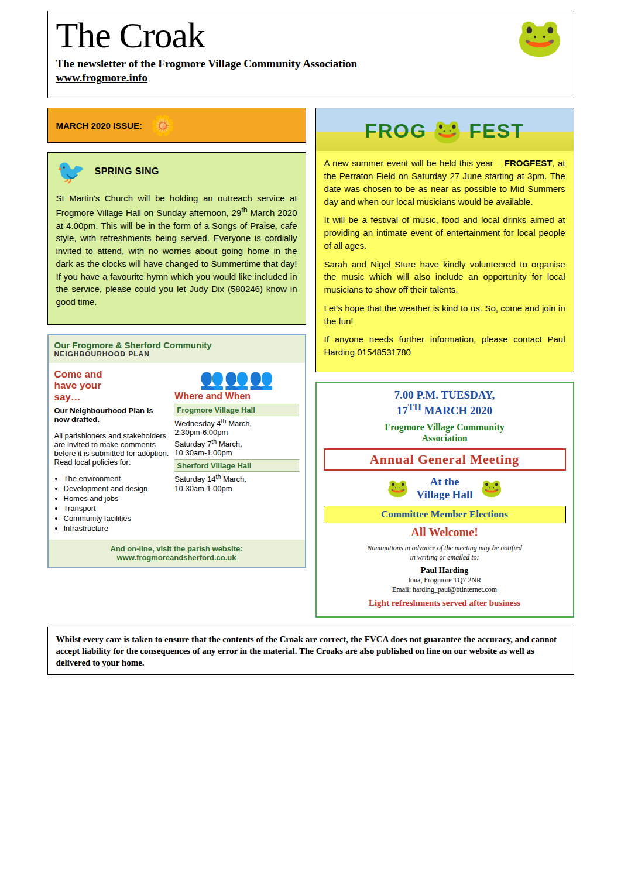🐸
The Croak
The newsletter of the Frogmore Village Community Association
www.frogmore.info
MARCH 2020 ISSUE: 🌼
🐦
SPRING SING
St Martin's Church will be holding an outreach service at Frogmore Village Hall on Sunday afternoon, 29th March 2020 at 4.00pm. This will be in the form of a Songs of Praise, cafe style, with refreshments being served. Everyone is cordially invited to attend, with no worries about going home in the dark as the clocks will have changed to Summertime that day! If you have a favourite hymn which you would like included in the service, please could you let Judy Dix (580246) know in good time.
Our Frogmore & Sherford Community
NEIGHBOURHOOD PLAN
Come and
have your
say…
Our Neighbourhood Plan is now drafted.
All parishioners and stakeholders are invited to make comments before it is submitted for adoption. Read local policies for:
The environment
Development and design
Homes and jobs
Transport
Community facilities
Infrastructure
👥👥👥
Where and When
Frogmore Village Hall
Wednesday 4th March,
2.30pm-6.00pm
Saturday 7th March,
10.30am-1.00pm
Sherford Village Hall
Saturday 14th March,
10.30am-1.00pm
And on-line, visit the parish website:
www.frogmoreandsherford.co.uk
FROG 🐸 FEST
A new summer event will be held this year – FROGFEST, at the Perraton Field on Saturday 27 June starting at 3pm. The date was chosen to be as near as possible to Mid Summers day and when our local musicians would be available.
It will be a festival of music, food and local drinks aimed at providing an intimate event of entertainment for local people of all ages.
Sarah and Nigel Sture have kindly volunteered to organise the music which will also include an opportunity for local musicians to show off their talents.
Let's hope that the weather is kind to us. So, come and join in the fun!
If anyone needs further information, please contact Paul Harding 01548531780
7.00 P.M. TUESDAY,
17TH MARCH 2020
Frogmore Village Community
Association
Annual General Meeting
🐸 At the
Village Hall 🐸
Committee Member Elections
All Welcome!
Nominations in advance of the meeting may be notified
in writing or emailed to:
Paul Harding Iona, Frogmore TQ7 2NR Email: harding_paul@btinternet.com
Light refreshments served after business
Whilst every care is taken to ensure that the contents of the Croak are correct, the FVCA does not guarantee the accuracy, and cannot accept liability for the consequences of any error in the material. The Croaks are also published on line on our website as well as delivered to your home.